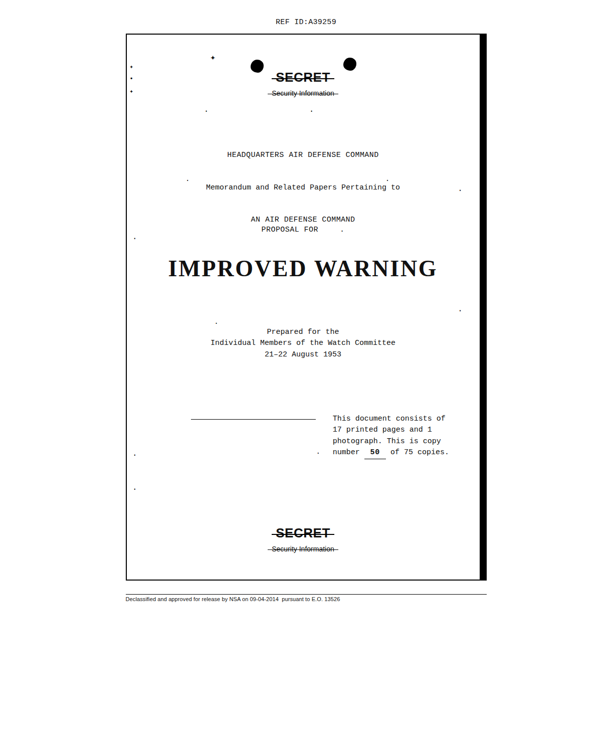REF ID:A39259
✦ • ✦
✦
SECRET
Security Information
. .
HEADQUARTERS AIR DEFENSE COMMAND
. .
Memorandum and Related Papers Pertaining to
AN AIR DEFENSE COMMAND
PROPOSAL FOR .
IMPROVED WARNING
Prepared for the
Individual Members of the Watch Committee
21–22 August 1953
. This document consists of
17 printed pages and 1
photograph. This is copy
number 50 of 75 copies.
SECRET
Security Information
. . . . .
Declassified and approved for release by NSA on 09-04-2014 pursuant to E.O. 13526